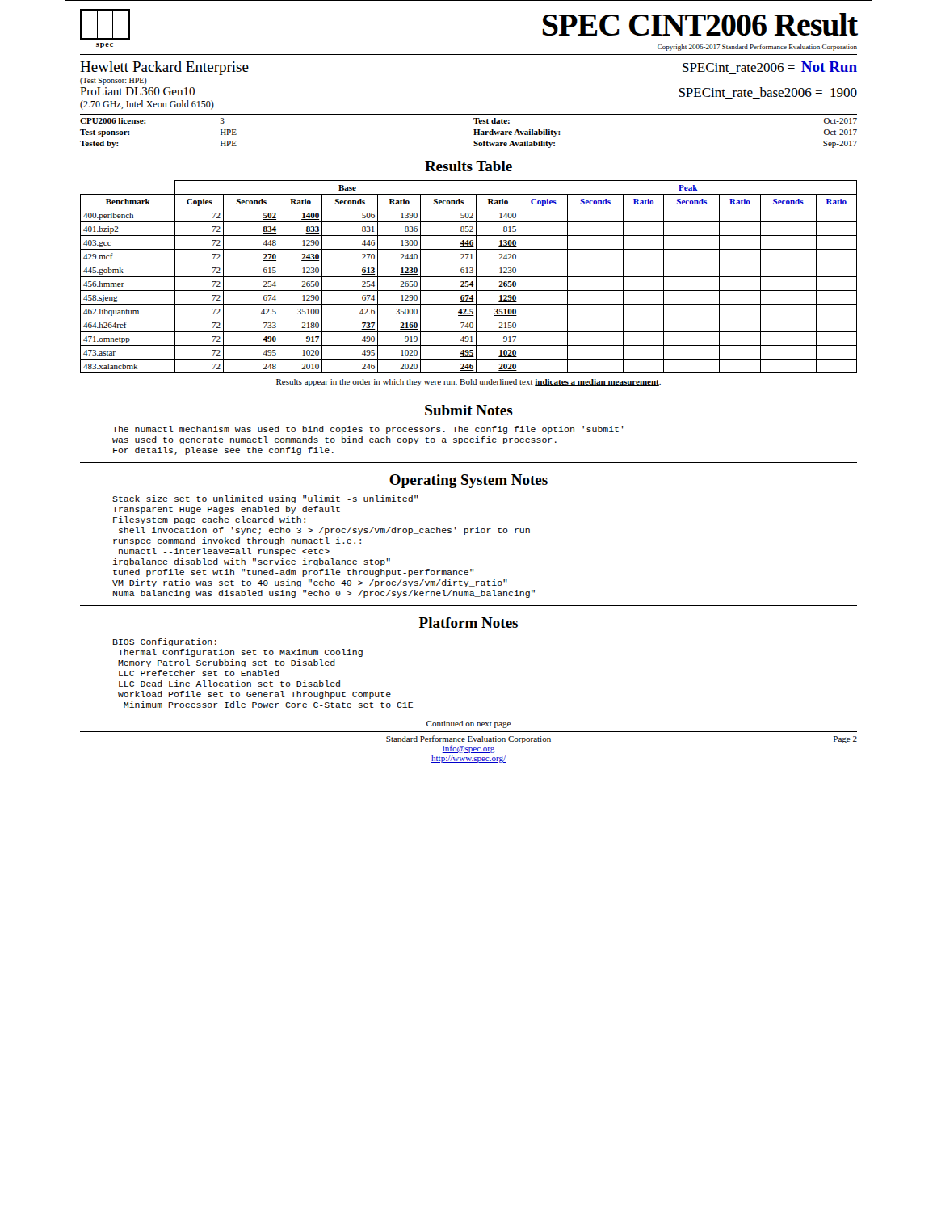spec
SPEC CINT2006 Result
Copyright 2006-2017 Standard Performance Evaluation Corporation
| Hewlett Packard Enterprise (Test Sponsor: HPE) | SPECint_rate2006 = Not Run |
| ProLiant DL360 Gen10 (2.70 GHz, Intel Xeon Gold 6150) | SPECint_rate_base2006 = 1900 |
| CPU2006 license: | 3 | Test date: | Oct-2017 |
| Test sponsor: | HPE | Hardware Availability: | Oct-2017 |
| Tested by: | HPE | Software Availability: | Sep-2017 |
Results Table
| | Base | Peak |
| --- | --- | --- |
| Benchmark | Copies | Seconds | Ratio | Seconds | Ratio | Seconds | Ratio | Copies | Seconds | Ratio | Seconds | Ratio | Seconds | Ratio |
| 400.perlbench | 72 | 502 | 1400 | 506 | 1390 | 502 | 1400 | | | | | | | |
| 401.bzip2 | 72 | 834 | 833 | 831 | 836 | 852 | 815 | | | | | | | |
| 403.gcc | 72 | 448 | 1290 | 446 | 1300 | 446 | 1300 | | | | | | | |
| 429.mcf | 72 | 270 | 2430 | 270 | 2440 | 271 | 2420 | | | | | | | |
| 445.gobmk | 72 | 615 | 1230 | 613 | 1230 | 613 | 1230 | | | | | | | |
| 456.hmmer | 72 | 254 | 2650 | 254 | 2650 | 254 | 2650 | | | | | | | |
| 458.sjeng | 72 | 674 | 1290 | 674 | 1290 | 674 | 1290 | | | | | | | |
| 462.libquantum | 72 | 42.5 | 35100 | 42.6 | 35000 | 42.5 | 35100 | | | | | | | |
| 464.h264ref | 72 | 733 | 2180 | 737 | 2160 | 740 | 2150 | | | | | | | |
| 471.omnetpp | 72 | 490 | 917 | 490 | 919 | 491 | 917 | | | | | | | |
| 473.astar | 72 | 495 | 1020 | 495 | 1020 | 495 | 1020 | | | | | | | |
| 483.xalancbmk | 72 | 248 | 2010 | 246 | 2020 | 246 | 2020 | | | | | | | |
Results appear in the order in which they were run. Bold underlined text indicates a median measurement.
Submit Notes
The numactl mechanism was used to bind copies to processors. The config file option 'submit'
was used to generate numactl commands to bind each copy to a specific processor.
For details, please see the config file.
Operating System Notes
Stack size set to unlimited using "ulimit -s unlimited"
Transparent Huge Pages enabled by default
Filesystem page cache cleared with:
 shell invocation of 'sync; echo 3 > /proc/sys/vm/drop_caches' prior to run
runspec command invoked through numactl i.e.:
 numactl --interleave=all runspec <etc>
irqbalance disabled with "service irqbalance stop"
tuned profile set wtih "tuned-adm profile throughput-performance"
VM Dirty ratio was set to 40 using "echo 40 > /proc/sys/vm/dirty_ratio"
Numa balancing was disabled using "echo 0 > /proc/sys/kernel/numa_balancing"
Platform Notes
BIOS Configuration:
 Thermal Configuration set to Maximum Cooling
 Memory Patrol Scrubbing set to Disabled
 LLC Prefetcher set to Enabled
 LLC Dead Line Allocation set to Disabled
 Workload Pofile set to General Throughput Compute
  Minimum Processor Idle Power Core C-State set to C1E
Continued on next page
Standard Performance Evaluation Corporation
info@spec.org
http://www.spec.org/
Page 2